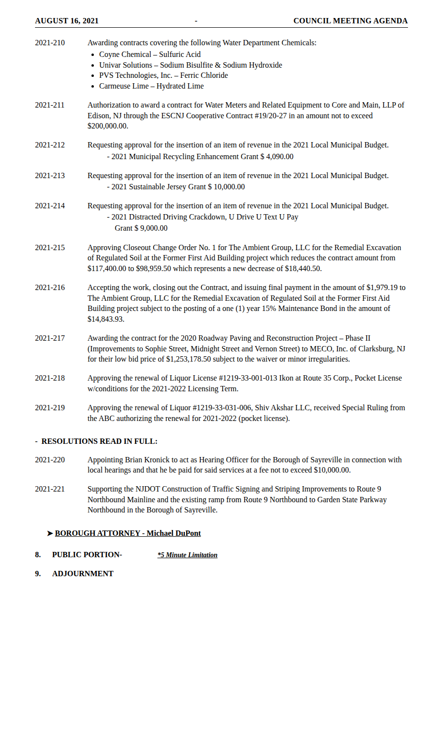August 16, 2021 - Council Meeting Agenda
2021-210
Awarding contracts covering the following Water Department Chemicals:
Coyne Chemical – Sulfuric Acid
Univar Solutions – Sodium Bisulfite & Sodium Hydroxide
PVS Technologies, Inc. – Ferric Chloride
Carmeuse Lime – Hydrated Lime
2021-211
Authorization to award a contract for Water Meters and Related Equipment to Core and Main, LLP of Edison, NJ through the ESCNJ Cooperative Contract #19/20-27 in an amount not to exceed $200,000.00.
2021-212
Requesting approval for the insertion of an item of revenue in the 2021 Local Municipal Budget.
- 2021 Municipal Recycling Enhancement Grant $ 4,090.00
2021-213
Requesting approval for the insertion of an item of revenue in the 2021 Local Municipal Budget.
- 2021 Sustainable Jersey Grant $ 10,000.00
2021-214
Requesting approval for the insertion of an item of revenue in the 2021 Local Municipal Budget.
- 2021 Distracted Driving Crackdown, U Drive U Text U Pay Grant $ 9,000.00
2021-215
Approving Closeout Change Order No. 1 for The Ambient Group, LLC for the Remedial Excavation of Regulated Soil at the Former First Aid Building project which reduces the contract amount from $117,400.00 to $98,959.50 which represents a new decrease of $18,440.50.
2021-216
Accepting the work, closing out the Contract, and issuing final payment in the amount of $1,979.19 to The Ambient Group, LLC for the Remedial Excavation of Regulated Soil at the Former First Aid Building project subject to the posting of a one (1) year 15% Maintenance Bond in the amount of $14,843.93.
2021-217
Awarding the contract for the 2020 Roadway Paving and Reconstruction Project – Phase II (Improvements to Sophie Street, Midnight Street and Vernon Street) to MECO, Inc. of Clarksburg, NJ for their low bid price of $1,253,178.50 subject to the waiver or minor irregularities.
2021-218
Approving the renewal of Liquor License #1219-33-001-013 Ikon at Route 35 Corp., Pocket License w/conditions for the 2021-2022 Licensing Term.
2021-219
Approving the renewal of Liquor #1219-33-031-006, Shiv Akshar LLC, received Special Ruling from the ABC authorizing the renewal for 2021-2022 (pocket license).
- Resolutions Read in Full:
2021-220
Appointing Brian Kronick to act as Hearing Officer for the Borough of Sayreville in connection with local hearings and that he be paid for said services at a fee not to exceed $10,000.00.
2021-221
Supporting the NJDOT Construction of Traffic Signing and Striping Improvements to Route 9 Northbound Mainline and the existing ramp from Route 9 Northbound to Garden State Parkway Northbound in the Borough of Sayreville.
➤ BOROUGH ATTORNEY - Michael DuPont
8. PUBLIC PORTION- *5 Minute Limitation
9. ADJOURNMENT